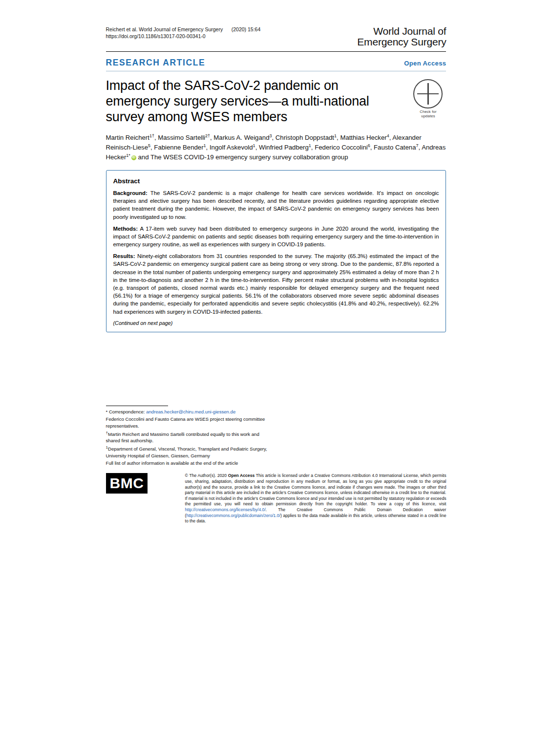Reichert et al. World Journal of Emergency Surgery (2020) 15:64
https://doi.org/10.1186/s13017-020-00341-0
World Journal of
Emergency Surgery
RESEARCH ARTICLE
Open Access
Impact of the SARS-CoV-2 pandemic on emergency surgery services—a multi-national survey among WSES members
Check for
updates
Martin Reichert1†, Massimo Sartelli2†, Markus A. Weigand3, Christoph Doppstadt1, Matthias Hecker4, Alexander Reinisch-Liese5, Fabienne Bender1, Ingolf Askevold1, Winfried Padberg1, Federico Coccolini6, Fausto Catena7, Andreas Hecker1* and The WSES COVID-19 emergency surgery survey collaboration group
Abstract
Background: The SARS-CoV-2 pandemic is a major challenge for health care services worldwide. It's impact on oncologic therapies and elective surgery has been described recently, and the literature provides guidelines regarding appropriate elective patient treatment during the pandemic. However, the impact of SARS-CoV-2 pandemic on emergency surgery services has been poorly investigated up to now.
Methods: A 17-item web survey had been distributed to emergency surgeons in June 2020 around the world, investigating the impact of SARS-CoV-2 pandemic on patients and septic diseases both requiring emergency surgery and the time-to-intervention in emergency surgery routine, as well as experiences with surgery in COVID-19 patients.
Results: Ninety-eight collaborators from 31 countries responded to the survey. The majority (65.3%) estimated the impact of the SARS-CoV-2 pandemic on emergency surgical patient care as being strong or very strong. Due to the pandemic, 87.8% reported a decrease in the total number of patients undergoing emergency surgery and approximately 25% estimated a delay of more than 2 h in the time-to-diagnosis and another 2 h in the time-to-intervention. Fifty percent make structural problems with in-hospital logistics (e.g. transport of patients, closed normal wards etc.) mainly responsible for delayed emergency surgery and the frequent need (56.1%) for a triage of emergency surgical patients. 56.1% of the collaborators observed more severe septic abdominal diseases during the pandemic, especially for perforated appendicitis and severe septic cholecystitis (41.8% and 40.2%, respectively). 62.2% had experiences with surgery in COVID-19-infected patients.
(Continued on next page)
* Correspondence: andreas.hecker@chiru.med.uni-giessen.de
Federico Coccolini and Fausto Catena are WSES project steering committee representatives.
†Martin Reichert and Massimo Sartelli contributed equally to this work and shared first authorship.
1Department of General, Visceral, Thoracic, Transplant and Pediatric Surgery, University Hospital of Giessen, Giessen, Germany
Full list of author information is available at the end of the article
BMC
© The Author(s). 2020 Open Access This article is licensed under a Creative Commons Attribution 4.0 International License, which permits use, sharing, adaptation, distribution and reproduction in any medium or format, as long as you give appropriate credit to the original author(s) and the source, provide a link to the Creative Commons licence, and indicate if changes were made. The images or other third party material in this article are included in the article's Creative Commons licence, unless indicated otherwise in a credit line to the material. If material is not included in the article's Creative Commons licence and your intended use is not permitted by statutory regulation or exceeds the permitted use, you will need to obtain permission directly from the copyright holder. To view a copy of this licence, visit http://creativecommons.org/licenses/by/4.0/. The Creative Commons Public Domain Dedication waiver (http://creativecommons.org/publicdomain/zero/1.0/) applies to the data made available in this article, unless otherwise stated in a credit line to the data.